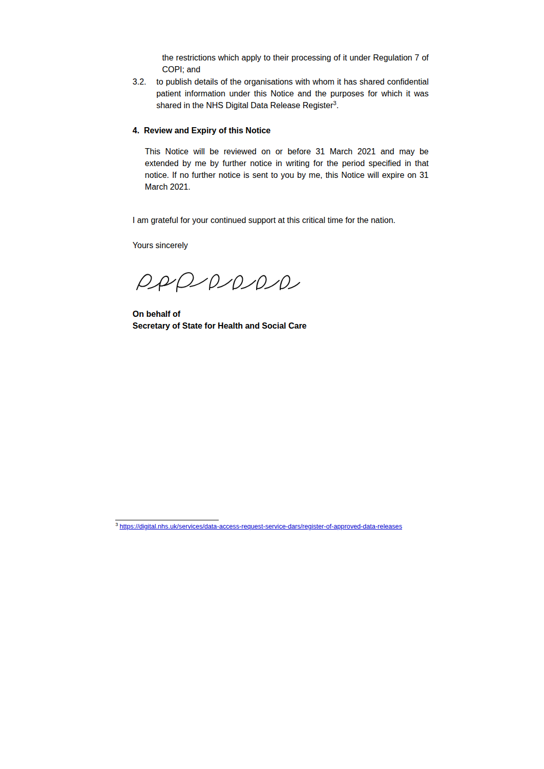the restrictions which apply to their processing of it under Regulation 7 of COPI; and
3.2. to publish details of the organisations with whom it has shared confidential patient information under this Notice and the purposes for which it was shared in the NHS Digital Data Release Register3.
4. Review and Expiry of this Notice
This Notice will be reviewed on or before 31 March 2021 and may be extended by me by further notice in writing for the period specified in that notice. If no further notice is sent to you by me, this Notice will expire on 31 March 2021.
I am grateful for your continued support at this critical time for the nation.
Yours sincerely
On behalf of
Secretary of State for Health and Social Care
3 https://digital.nhs.uk/services/data-access-request-service-dars/register-of-approved-data-releases